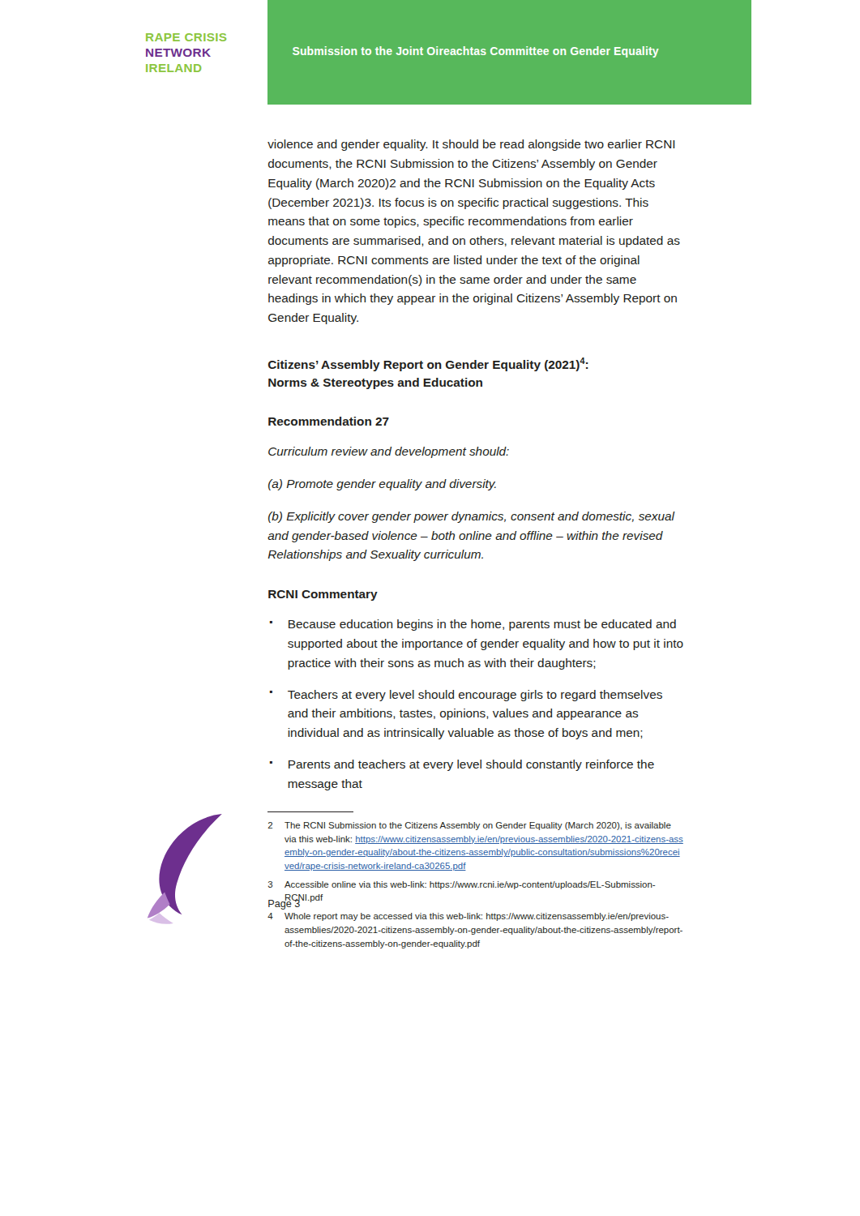RAPE CRISIS
NETWORK
IRELAND
Submission to the Joint Oireachtas Committee on Gender Equality
violence and gender equality. It should be read alongside two earlier RCNI documents, the RCNI Submission to the Citizens’ Assembly on Gender Equality (March 2020)2 and the RCNI Submission on the Equality Acts (December 2021)3. Its focus is on specific practical suggestions. This means that on some topics, specific recommendations from earlier documents are summarised, and on others, relevant material is updated as appropriate. RCNI comments are listed under the text of the original relevant recommendation(s) in the same order and under the same headings in which they appear in the original Citizens’ Assembly Report on Gender Equality.
Citizens’ Assembly Report on Gender Equality (2021)4:
Norms & Stereotypes and Education
Recommendation 27
Curriculum review and development should:
(a) Promote gender equality and diversity.
(b) Explicitly cover gender power dynamics, consent and domestic, sexual and gender-based violence – both online and offline – within the revised Relationships and Sexuality curriculum.
RCNI Commentary
Because education begins in the home, parents must be educated and supported about the importance of gender equality and how to put it into practice with their sons as much as with their daughters;
Teachers at every level should encourage girls to regard themselves and their ambitions, tastes, opinions, values and appearance as individual and as intrinsically valuable as those of boys and men;
Parents and teachers at every level should constantly reinforce the message that
2
The RCNI Submission to the Citizens Assembly on Gender Equality (March 2020), is available via this web-link: https://www.citizensassembly.ie/en/previous-assemblies/2020-2021-citizens-assembly-on-gender-equality/about-the-citizens-assembly/public-consultation/submissions%20received/rape-crisis-network-ireland-ca30265.pdf
3
Accessible online via this web-link: https://www.rcni.ie/wp-content/uploads/EL-Submission-RCNI.pdf
4
Whole report may be accessed via this web-link: https://www.citizensassembly.ie/en/previous-assemblies/2020-2021-citizens-assembly-on-gender-equality/about-the-citizens-assembly/report-of-the-citizens-assembly-on-gender-equality.pdf
Page 3